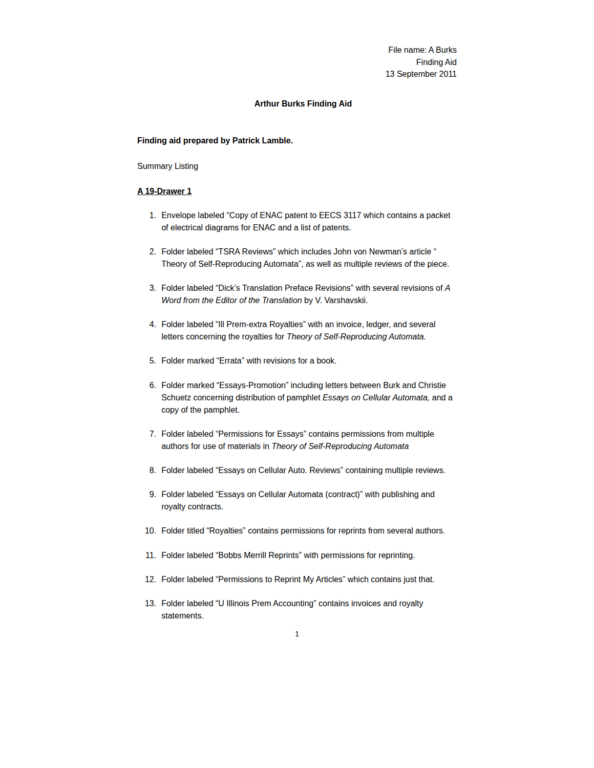File name: A Burks
Finding Aid
13 September 2011
Arthur Burks Finding Aid
Finding aid prepared by Patrick Lamble.
Summary Listing
A 19-Drawer 1
Envelope labeled “Copy of ENAC patent to EECS 3117 which contains a packet of electrical diagrams for ENAC and a list of patents.
Folder labeled “TSRA Reviews” which includes John von Newman’s article “ Theory of Self-Reproducing Automata”, as well as multiple reviews of the piece.
Folder labeled “Dick’s Translation Preface Revisions” with several revisions of A Word from the Editor of the Translation by V. Varshavskii.
Folder labeled “Ill Prem-extra Royalties” with an invoice, ledger, and several letters concerning the royalties for Theory of Self-Reproducing Automata.
Folder marked “Errata” with revisions for a book.
Folder marked “Essays-Promotion” including letters between Burk and Christie Schuetz concerning distribution of pamphlet Essays on Cellular Automata, and a copy of the pamphlet.
Folder labeled “Permissions for Essays” contains permissions from multiple authors for use of materials in Theory of Self-Reproducing Automata
Folder labeled “Essays on Cellular Auto. Reviews” containing multiple reviews.
Folder labeled “Essays on Cellular Automata (contract)” with publishing and royalty contracts.
Folder titled “Royalties” contains permissions for reprints from several authors.
Folder labeled “Bobbs Merrill Reprints” with permissions for reprinting.
Folder labeled “Permissions to Reprint My Articles” which contains just that.
Folder labeled “U Illinois Prem Accounting” contains invoices and royalty statements.
1